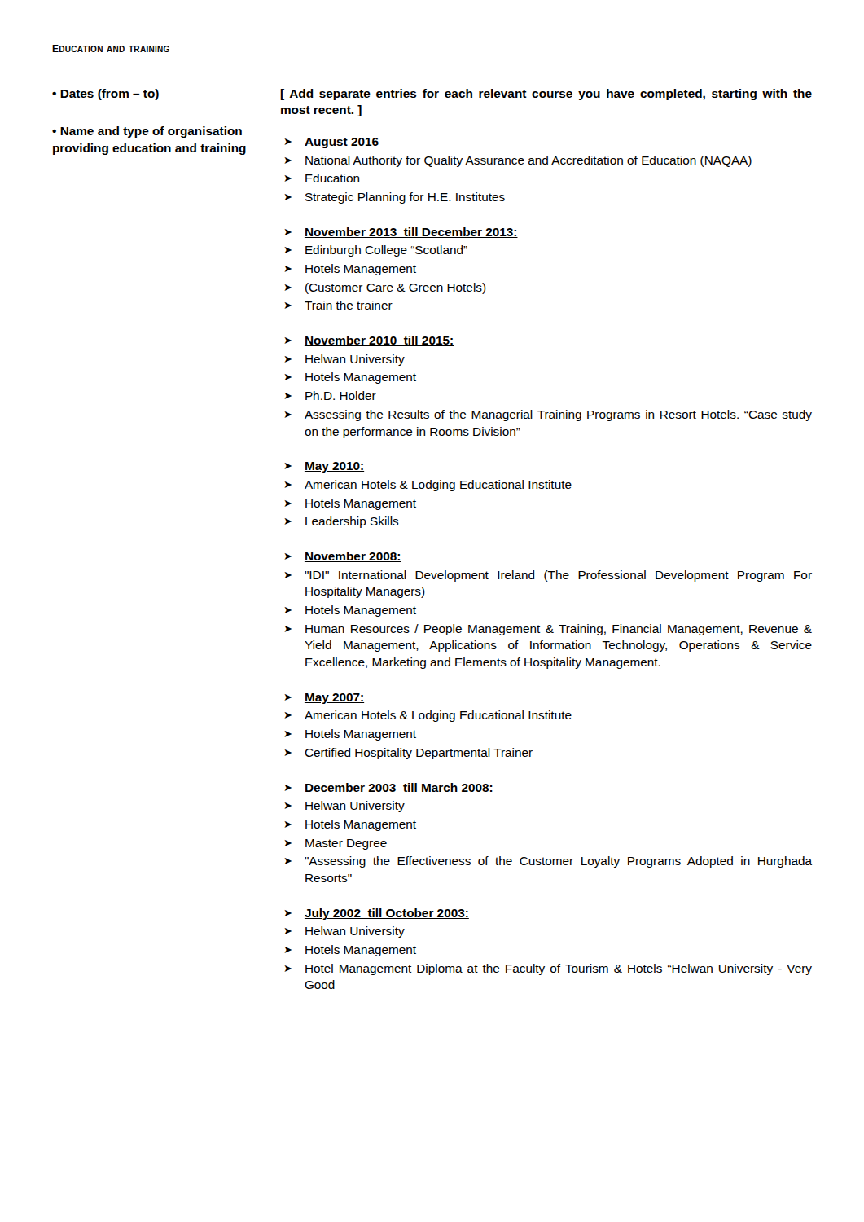Education and training
| • Dates (from – to) • Name and type of organisation providing education and training | [ Add separate entries for each relevant course you have completed, starting with the most recent. ] August 2016 National Authority for Quality Assurance and Accreditation of Education (NAQAA) Education Strategic Planning for H.E. Institutes November 2013 till December 2013: Edinburgh College “Scotland” Hotels Management (Customer Care & Green Hotels) Train the trainer November 2010 till 2015: Helwan University Hotels Management Ph.D. Holder Assessing the Results of the Managerial Training Programs in Resort Hotels. “Case study on the performance in Rooms Division” May 2010: American Hotels & Lodging Educational Institute Hotels Management Leadership Skills November 2008: "IDI" International Development Ireland (The Professional Development Program For Hospitality Managers) Hotels Management Human Resources / People Management & Training, Financial Management, Revenue & Yield Management, Applications of Information Technology, Operations & Service Excellence, Marketing and Elements of Hospitality Management. May 2007: American Hotels & Lodging Educational Institute Hotels Management Certified Hospitality Departmental Trainer December 2003 till March 2008: Helwan University Hotels Management Master Degree "Assessing the Effectiveness of the Customer Loyalty Programs Adopted in Hurghada Resorts" July 2002 till October 2003: Helwan University Hotels Management Hotel Management Diploma at the Faculty of Tourism & Hotels “Helwan University - Very Good |